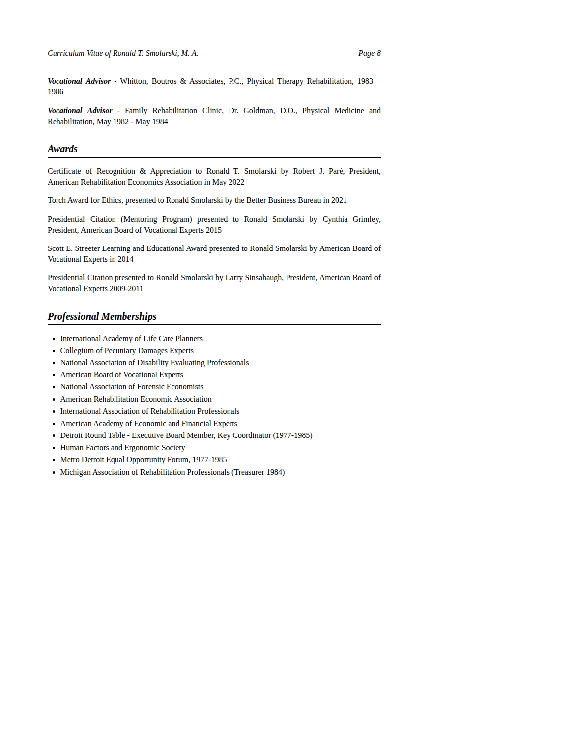Curriculum Vitae of Ronald T. Smolarski, M. A. Page 8
Vocational Advisor - Whitton, Boutros & Associates, P.C., Physical Therapy Rehabilitation, 1983 – 1986
Vocational Advisor - Family Rehabilitation Clinic, Dr. Goldman, D.O., Physical Medicine and Rehabilitation, May 1982 - May 1984
Awards
Certificate of Recognition & Appreciation to Ronald T. Smolarski by Robert J. Paré, President, American Rehabilitation Economics Association in May 2022
Torch Award for Ethics, presented to Ronald Smolarski by the Better Business Bureau in 2021
Presidential Citation (Mentoring Program) presented to Ronald Smolarski by Cynthia Grimley, President, American Board of Vocational Experts 2015
Scott E. Streeter Learning and Educational Award presented to Ronald Smolarski by American Board of Vocational Experts in 2014
Presidential Citation presented to Ronald Smolarski by Larry Sinsabaugh, President, American Board of Vocational Experts 2009-2011
Professional Memberships
International Academy of Life Care Planners
Collegium of Pecuniary Damages Experts
National Association of Disability Evaluating Professionals
American Board of Vocational Experts
National Association of Forensic Economists
American Rehabilitation Economic Association
International Association of Rehabilitation Professionals
American Academy of Economic and Financial Experts
Detroit Round Table - Executive Board Member, Key Coordinator (1977-1985)
Human Factors and Ergonomic Society
Metro Detroit Equal Opportunity Forum, 1977-1985
Michigan Association of Rehabilitation Professionals (Treasurer 1984)